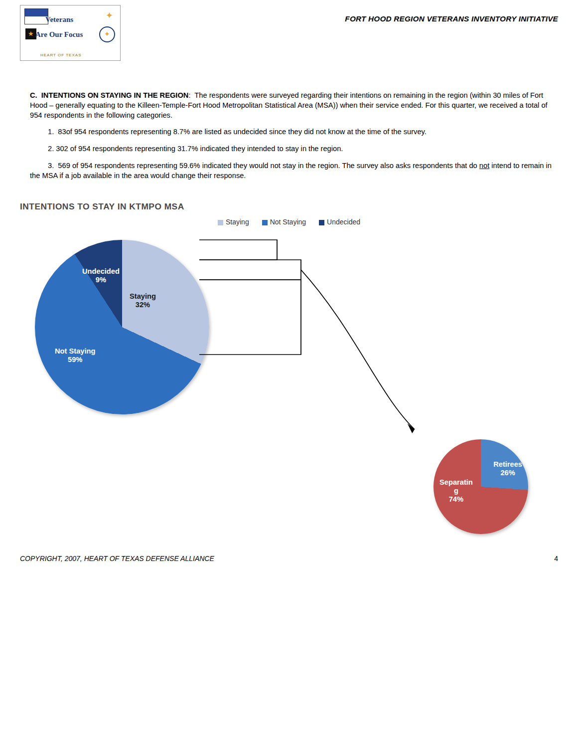✦
Veterans
★
Are Our Focus
✦
HEART OF TEXAS
FORT HOOD REGION VETERANS INVENTORY INITIATIVE
C. INTENTIONS ON STAYING IN THE REGION: The respondents were surveyed regarding their intentions on remaining in the region (within 30 miles of Fort Hood – generally equating to the Killeen-Temple-Fort Hood Metropolitan Statistical Area (MSA)) when their service ended. For this quarter, we received a total of 954 respondents in the following categories.
1. 83of 954 respondents representing 8.7% are listed as undecided since they did not know at the time of the survey.
2. 302 of 954 respondents representing 31.7% indicated they intended to stay in the region.
3. 569 of 954 respondents representing 59.6% indicated they would not stay in the region. The survey also asks respondents that do not intend to remain in the MSA if a job available in the area would change their response.
INTENTIONS TO STAY IN KTMPO MSA
Staying
Not Staying
Undecided
Staying
32%
Not Staying
59%
Undecided
9%
Retirees
26%
Separatin
g
74%
COPYRIGHT, 2007, HEART OF TEXAS DEFENSE ALLIANCE
4